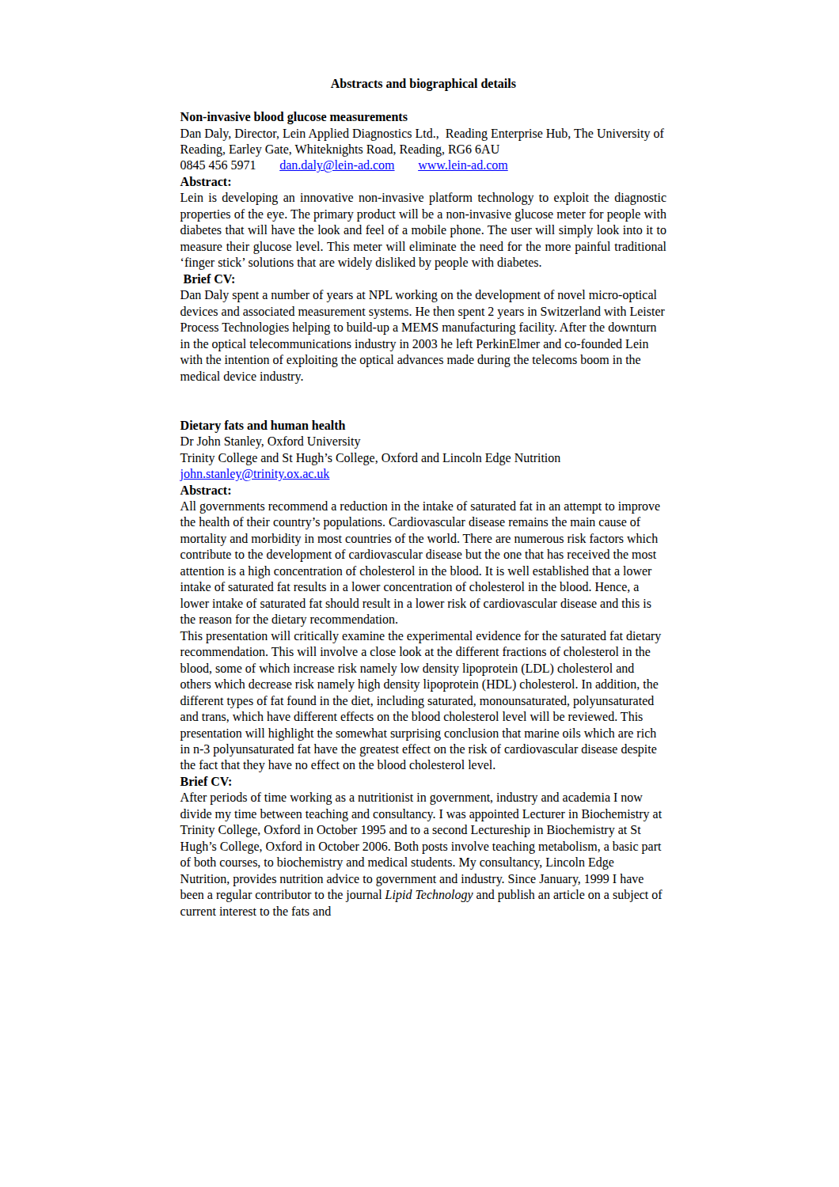Abstracts and biographical details
Non-invasive blood glucose measurements
Dan Daly, Director, Lein Applied Diagnostics Ltd., Reading Enterprise Hub, The University of Reading, Earley Gate, Whiteknights Road, Reading, RG6 6AU
0845 456 5971 dan.daly@lein-ad.com www.lein-ad.com
Abstract:
Lein is developing an innovative non-invasive platform technology to exploit the diagnostic properties of the eye. The primary product will be a non-invasive glucose meter for people with diabetes that will have the look and feel of a mobile phone. The user will simply look into it to measure their glucose level. This meter will eliminate the need for the more painful traditional ‘finger stick’ solutions that are widely disliked by people with diabetes.
Brief CV:
Dan Daly spent a number of years at NPL working on the development of novel micro-optical devices and associated measurement systems. He then spent 2 years in Switzerland with Leister Process Technologies helping to build-up a MEMS manufacturing facility. After the downturn in the optical telecommunications industry in 2003 he left PerkinElmer and co-founded Lein with the intention of exploiting the optical advances made during the telecoms boom in the medical device industry.
Dietary fats and human health
Dr John Stanley, Oxford University
Trinity College and St Hugh’s College, Oxford and Lincoln Edge Nutrition
john.stanley@trinity.ox.ac.uk
Abstract:
All governments recommend a reduction in the intake of saturated fat in an attempt to improve the health of their country’s populations. Cardiovascular disease remains the main cause of mortality and morbidity in most countries of the world. There are numerous risk factors which contribute to the development of cardiovascular disease but the one that has received the most attention is a high concentration of cholesterol in the blood. It is well established that a lower intake of saturated fat results in a lower concentration of cholesterol in the blood. Hence, a lower intake of saturated fat should result in a lower risk of cardiovascular disease and this is the reason for the dietary recommendation.
This presentation will critically examine the experimental evidence for the saturated fat dietary recommendation. This will involve a close look at the different fractions of cholesterol in the blood, some of which increase risk namely low density lipoprotein (LDL) cholesterol and others which decrease risk namely high density lipoprotein (HDL) cholesterol. In addition, the different types of fat found in the diet, including saturated, monounsaturated, polyunsaturated and trans, which have different effects on the blood cholesterol level will be reviewed. This presentation will highlight the somewhat surprising conclusion that marine oils which are rich in n-3 polyunsaturated fat have the greatest effect on the risk of cardiovascular disease despite the fact that they have no effect on the blood cholesterol level.
Brief CV:
After periods of time working as a nutritionist in government, industry and academia I now divide my time between teaching and consultancy. I was appointed Lecturer in Biochemistry at Trinity College, Oxford in October 1995 and to a second Lectureship in Biochemistry at St Hugh’s College, Oxford in October 2006. Both posts involve teaching metabolism, a basic part of both courses, to biochemistry and medical students. My consultancy, Lincoln Edge Nutrition, provides nutrition advice to government and industry. Since January, 1999 I have been a regular contributor to the journal Lipid Technology and publish an article on a subject of current interest to the fats and